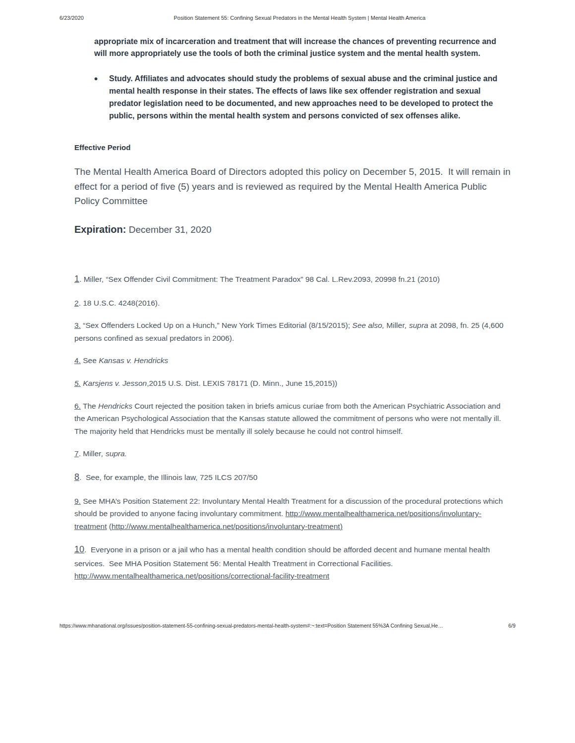6/23/2020 Position Statement 55: Confining Sexual Predators in the Mental Health System | Mental Health America
appropriate mix of incarceration and treatment that will increase the chances of preventing recurrence and will more appropriately use the tools of both the criminal justice system and the mental health system.
Study. Affiliates and advocates should study the problems of sexual abuse and the criminal justice and mental health response in their states. The effects of laws like sex offender registration and sexual predator legislation need to be documented, and new approaches need to be developed to protect the public, persons within the mental health system and persons convicted of sex offenses alike.
Effective Period
The Mental Health America Board of Directors adopted this policy on December 5, 2015. It will remain in effect for a period of five (5) years and is reviewed as required by the Mental Health America Public Policy Committee
Expiration: December 31, 2020
1. Miller, “Sex Offender Civil Commitment: The Treatment Paradox” 98 Cal. L.Rev.2093, 20998 fn.21 (2010)
2. 18 U.S.C. 4248(2016).
3. “Sex Offenders Locked Up on a Hunch,” New York Times Editorial (8/15/2015); See also, Miller, supra at 2098, fn. 25 (4,600 persons confined as sexual predators in 2006).
4. See Kansas v. Hendricks
5. Karsjens v. Jesson,2015 U.S. Dist. LEXIS 78171 (D. Minn., June 15,2015))
6. The Hendricks Court rejected the position taken in briefs amicus curiae from both the American Psychiatric Association and the American Psychological Association that the Kansas statute allowed the commitment of persons who were not mentally ill. The majority held that Hendricks must be mentally ill solely because he could not control himself.
7. Miller, supra.
8. See, for example, the Illinois law, 725 ILCS 207/50
9. See MHA’s Position Statement 22: Involuntary Mental Health Treatment for a discussion of the procedural protections which should be provided to anyone facing involuntary commitment. http://www.mentalhealthamerica.net/positions/involuntary-treatment (http://www.mentalhealthamerica.net/positions/involuntary-treatment)
10. Everyone in a prison or a jail who has a mental health condition should be afforded decent and humane mental health services. See MHA Position Statement 56: Mental Health Treatment in Correctional Facilities. http://www.mentalhealthamerica.net/positions/correctional-facility-treatment
https://www.mhanational.org/issues/position-statement-55-confining-sexual-predators-mental-health-system#:~:text=Position Statement 55%3A Confining Sexual,He… 6/9